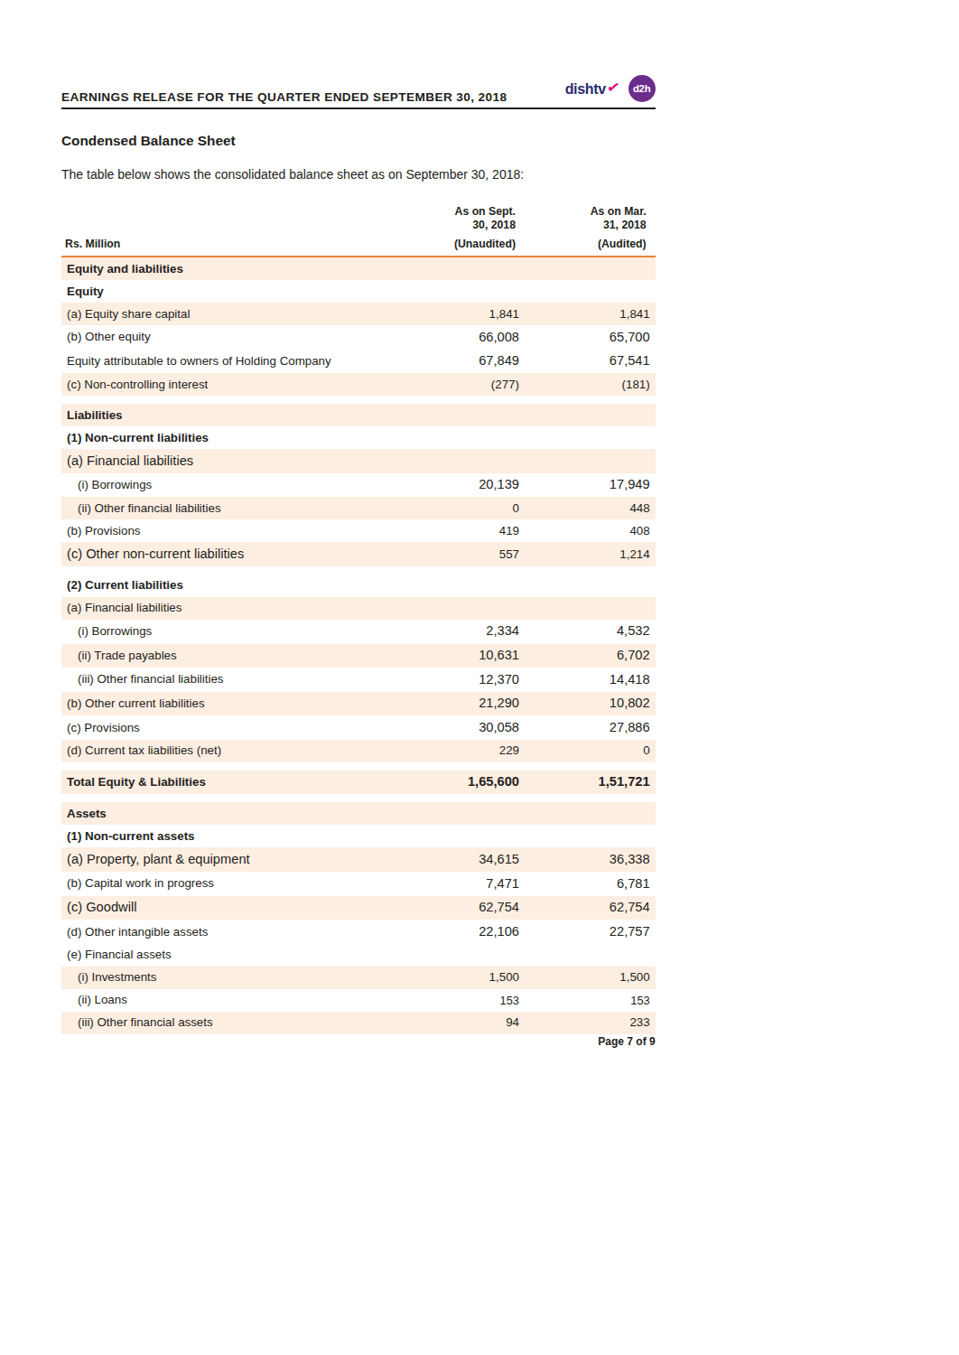Earnings release for the quarter ended September 30, 2018
dishtv✓ d2h
Condensed Balance Sheet
The table below shows the consolidated balance sheet as on September 30, 2018:
| | As on Sept. 30, 2018 | As on Mar. 31, 2018 |
| --- | --- | --- |
| Rs. Million | (Unaudited) | (Audited) |
| Equity and liabilities | | |
| Equity | | |
| (a) Equity share capital | 1,841 | 1,841 |
| (b) Other equity | 66,008 | 65,700 |
| Equity attributable to owners of Holding Company | 67,849 | 67,541 |
| (c) Non-controlling interest | (277) | (181) |
| Liabilities | | |
| (1) Non-current liabilities | | |
| (a) Financial liabilities | | |
| (i) Borrowings | 20,139 | 17,949 |
| (ii) Other financial liabilities | 0 | 448 |
| (b) Provisions | 419 | 408 |
| (c) Other non-current liabilities | 557 | 1,214 |
| (2) Current liabilities | | |
| (a) Financial liabilities | | |
| (i) Borrowings | 2,334 | 4,532 |
| (ii) Trade payables | 10,631 | 6,702 |
| (iii) Other financial liabilities | 12,370 | 14,418 |
| (b) Other current liabilities | 21,290 | 10,802 |
| (c) Provisions | 30,058 | 27,886 |
| (d) Current tax liabilities (net) | 229 | 0 |
| Total Equity & Liabilities | 1,65,600 | 1,51,721 |
| Assets | | |
| (1) Non-current assets | | |
| (a) Property, plant & equipment | 34,615 | 36,338 |
| (b) Capital work in progress | 7,471 | 6,781 |
| (c) Goodwill | 62,754 | 62,754 |
| (d) Other intangible assets | 22,106 | 22,757 |
| (e) Financial assets | | |
| (i) Investments | 1,500 | 1,500 |
| (ii) Loans | 153 | 153 |
| (iii) Other financial assets | 94 | 233 |
Page 7 of 9